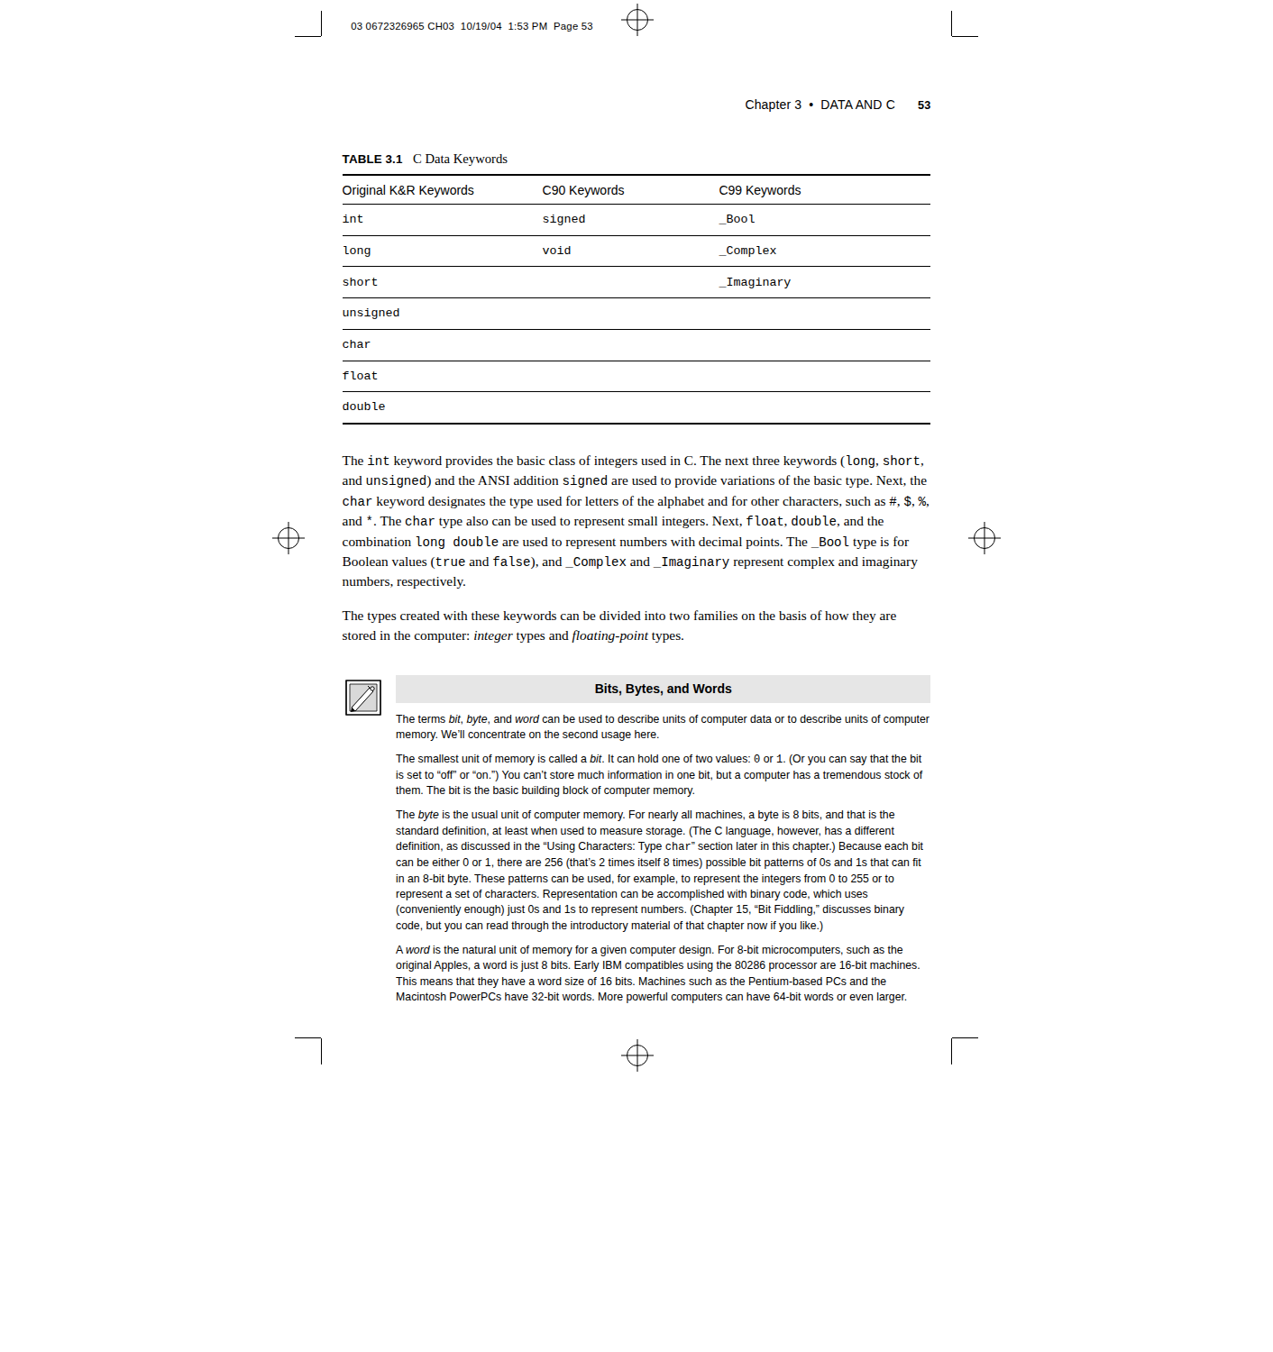03 0672326965 CH03 10/19/04 1:53 PM Page 53
Chapter 3 • DATA AND C 53
TABLE 3.1 C Data Keywords
| Original K&R Keywords | C90 Keywords | C99 Keywords |
| --- | --- | --- |
| int | signed | _Bool |
| long | void | _Complex |
| short | | _Imaginary |
| unsigned | | |
| char | | |
| float | | |
| double | | |
The int keyword provides the basic class of integers used in C. The next three keywords (long, short, and unsigned) and the ANSI addition signed are used to provide variations of the basic type. Next, the char keyword designates the type used for letters of the alphabet and for other characters, such as #, $, %, and *. The char type also can be used to represent small integers. Next, float, double, and the combination long double are used to represent numbers with decimal points. The _Bool type is for Boolean values (true and false), and _Complex and _Imaginary represent complex and imaginary numbers, respectively.
The types created with these keywords can be divided into two families on the basis of how they are stored in the computer: integer types and floating-point types.
Bits, Bytes, and Words
The terms bit, byte, and word can be used to describe units of computer data or to describe units of computer memory. We’ll concentrate on the second usage here.
The smallest unit of memory is called a bit. It can hold one of two values: 0 or 1. (Or you can say that the bit is set to “off” or “on.”) You can’t store much information in one bit, but a computer has a tremendous stock of them. The bit is the basic building block of computer memory.
The byte is the usual unit of computer memory. For nearly all machines, a byte is 8 bits, and that is the standard definition, at least when used to measure storage. (The C language, however, has a different definition, as discussed in the “Using Characters: Type char” section later in this chapter.) Because each bit can be either 0 or 1, there are 256 (that’s 2 times itself 8 times) possible bit patterns of 0s and 1s that can fit in an 8-bit byte. These patterns can be used, for example, to represent the integers from 0 to 255 or to represent a set of characters. Representation can be accomplished with binary code, which uses (conveniently enough) just 0s and 1s to represent numbers. (Chapter 15, “Bit Fiddling,” discusses binary code, but you can read through the introductory material of that chapter now if you like.)
A word is the natural unit of memory for a given computer design. For 8-bit microcomputers, such as the original Apples, a word is just 8 bits. Early IBM compatibles using the 80286 processor are 16-bit machines. This means that they have a word size of 16 bits. Machines such as the Pentium-based PCs and the Macintosh PowerPCs have 32-bit words. More powerful computers can have 64-bit words or even larger.